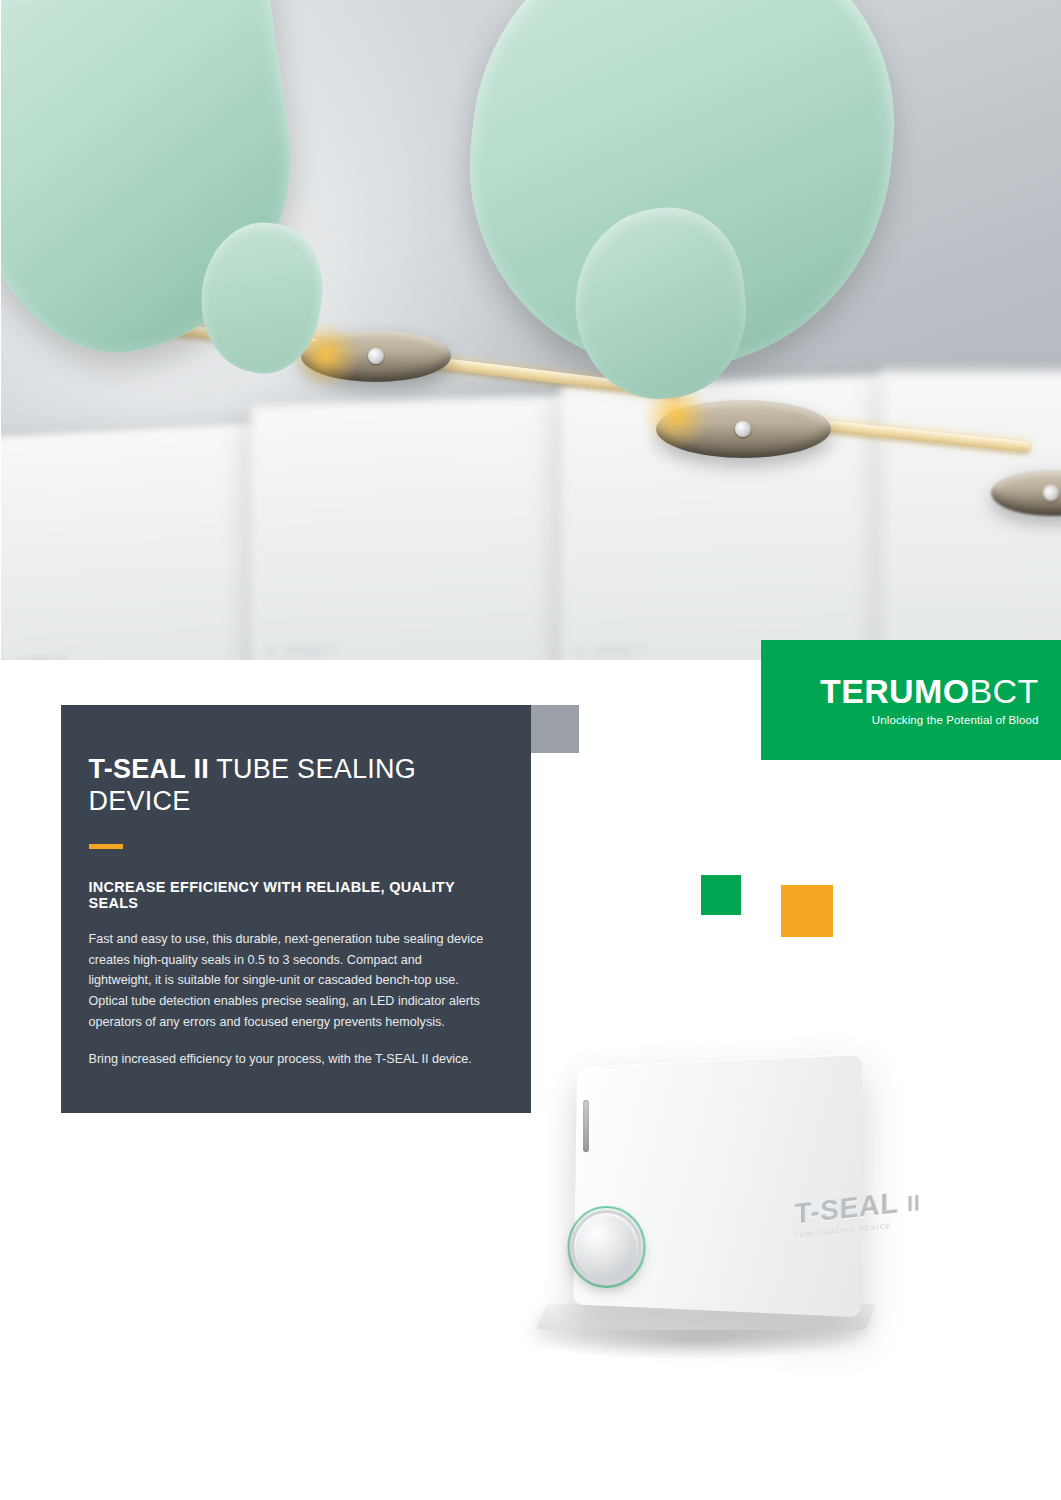T-SEAL II
T-SEAL II
T-SEAL II
TERUMOBCT
Unlocking the Potential of Blood
T-SEAL II TUBE SEALING DEVICE
INCREASE EFFICIENCY WITH RELIABLE, QUALITY SEALS
Fast and easy to use, this durable, next-generation tube sealing device creates high-quality seals in 0.5 to 3 seconds. Compact and lightweight, it is suitable for single-unit or cascaded bench-top use. Optical tube detection enables precise sealing, an LED indicator alerts operators of any errors and focused energy prevents hemolysis.
Bring increased efficiency to your process, with the T-SEAL II device.
T-SEAL II TUBE SEALING DEVICE